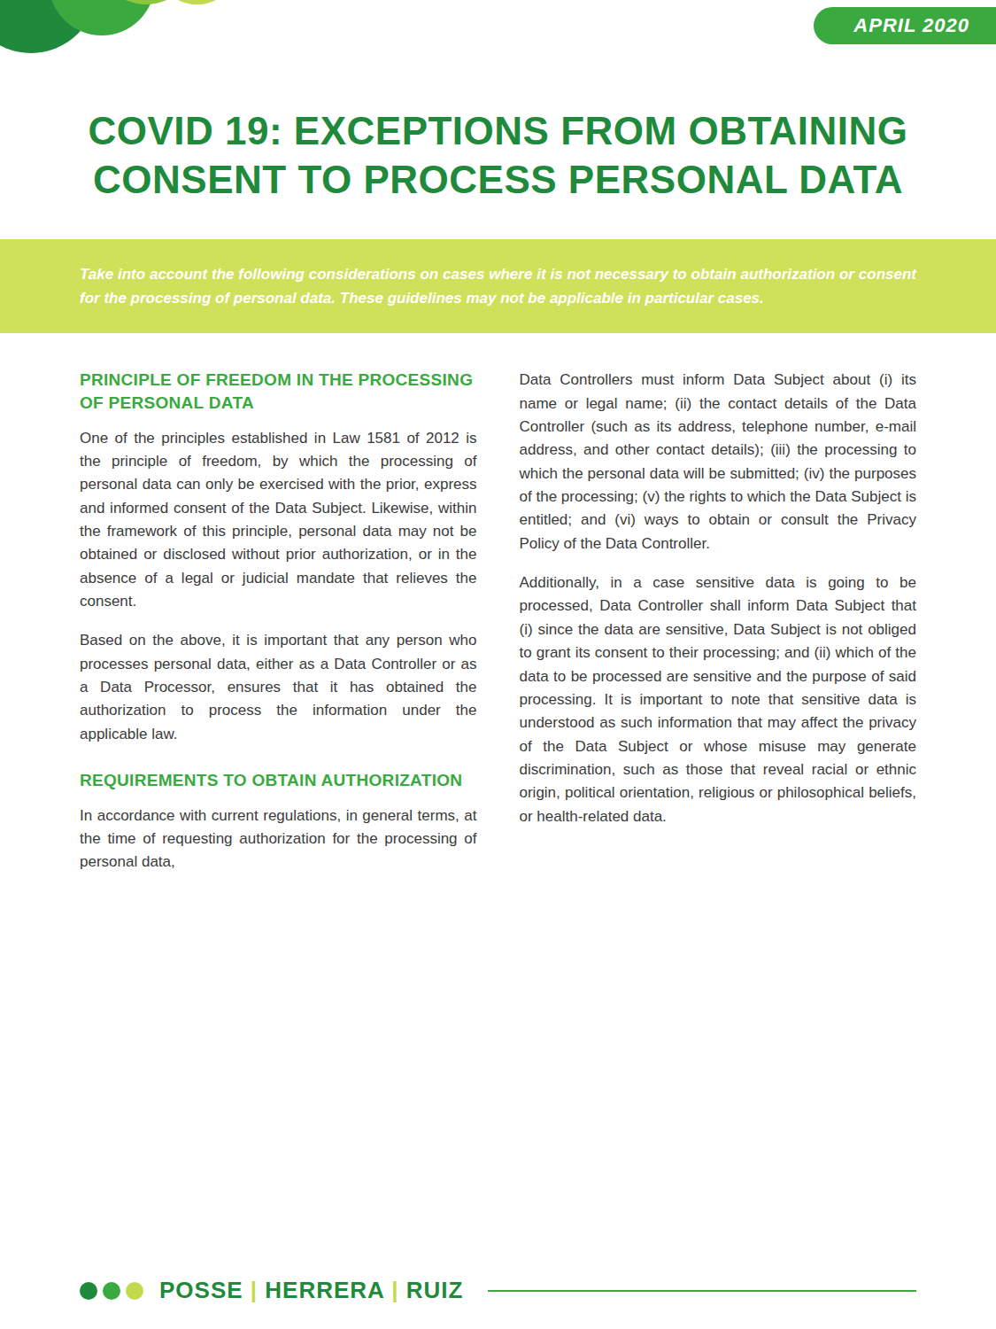APRIL 2020
COVID 19: EXCEPTIONS FROM OBTAINING CONSENT TO PROCESS PERSONAL DATA
Take into account the following considerations on cases where it is not necessary to obtain authorization or consent for the processing of personal data. These guidelines may not be applicable in particular cases.
Principle of freedom in the processing of personal data
One of the principles established in Law 1581 of 2012 is the principle of freedom, by which the processing of personal data can only be exercised with the prior, express and informed consent of the Data Subject. Likewise, within the framework of this principle, personal data may not be obtained or disclosed without prior authorization, or in the absence of a legal or judicial mandate that relieves the consent.
Based on the above, it is important that any person who processes personal data, either as a Data Controller or as a Data Processor, ensures that it has obtained the authorization to process the information under the applicable law.
Requirements to obtain authorization
In accordance with current regulations, in general terms, at the time of requesting authorization for the processing of personal data,
Data Controllers must inform Data Subject about (i) its name or legal name; (ii) the contact details of the Data Controller (such as its address, telephone number, e-mail address, and other contact details); (iii) the processing to which the personal data will be submitted; (iv) the purposes of the processing; (v) the rights to which the Data Subject is entitled; and (vi) ways to obtain or consult the Privacy Policy of the Data Controller.
Additionally, in a case sensitive data is going to be processed, Data Controller shall inform Data Subject that (i) since the data are sensitive, Data Subject is not obliged to grant its consent to their processing; and (ii) which of the data to be processed are sensitive and the purpose of said processing. It is important to note that sensitive data is understood as such information that may affect the privacy of the Data Subject or whose misuse may generate discrimination, such as those that reveal racial or ethnic origin, political orientation, religious or philosophical beliefs, or health-related data.
POSSE | HERRERA | RUIZ